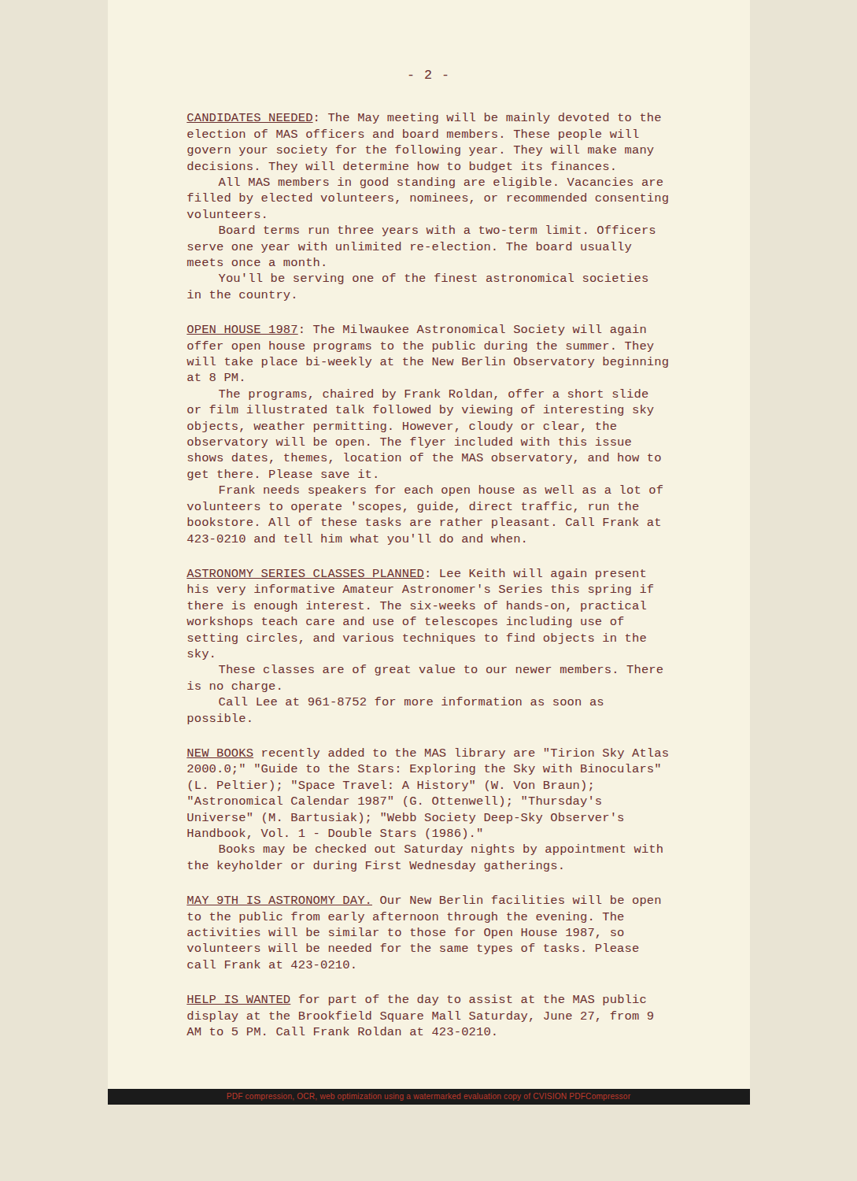- 2 -
CANDIDATES NEEDED: The May meeting will be mainly devoted to the election of MAS officers and board members. These people will govern your society for the following year. They will make many decisions. They will determine how to budget its finances.
All MAS members in good standing are eligible. Vacancies are filled by elected volunteers, nominees, or recommended consenting volunteers.
Board terms run three years with a two-term limit. Officers serve one year with unlimited re-election. The board usually meets once a month.
You'll be serving one of the finest astronomical societies in the country.
OPEN HOUSE 1987: The Milwaukee Astronomical Society will again offer open house programs to the public during the summer. They will take place bi-weekly at the New Berlin Observatory beginning at 8 PM.
The programs, chaired by Frank Roldan, offer a short slide or film illustrated talk followed by viewing of interesting sky objects, weather permitting. However, cloudy or clear, the observatory will be open. The flyer included with this issue shows dates, themes, location of the MAS observatory, and how to get there. Please save it.
Frank needs speakers for each open house as well as a lot of volunteers to operate 'scopes, guide, direct traffic, run the bookstore. All of these tasks are rather pleasant. Call Frank at 423-0210 and tell him what you'll do and when.
ASTRONOMY SERIES CLASSES PLANNED: Lee Keith will again present his very informative Amateur Astronomer's Series this spring if there is enough interest. The six-weeks of hands-on, practical workshops teach care and use of telescopes including use of setting circles, and various techniques to find objects in the sky.
These classes are of great value to our newer members. There is no charge.
Call Lee at 961-8752 for more information as soon as possible.
NEW BOOKS recently added to the MAS library are "Tirion Sky Atlas 2000.0;" "Guide to the Stars: Exploring the Sky with Binoculars" (L. Peltier); "Space Travel: A History" (W. Von Braun); "Astronomical Calendar 1987" (G. Ottenwell); "Thursday's Universe" (M. Bartusiak); "Webb Society Deep-Sky Observer's Handbook, Vol. 1 - Double Stars (1986)."
Books may be checked out Saturday nights by appointment with the keyholder or during First Wednesday gatherings.
MAY 9TH IS ASTRONOMY DAY. Our New Berlin facilities will be open to the public from early afternoon through the evening. The activities will be similar to those for Open House 1987, so volunteers will be needed for the same types of tasks. Please call Frank at 423-0210.
HELP IS WANTED for part of the day to assist at the MAS public display at the Brookfield Square Mall Saturday, June 27, from 9 AM to 5 PM. Call Frank Roldan at 423-0210.
PDF compression, OCR, web optimization using a watermarked evaluation copy of CVISION PDFCompressor